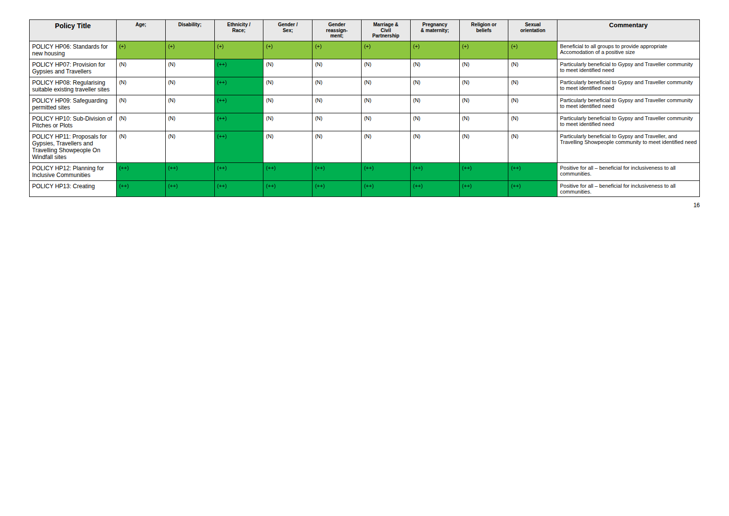| Policy Title | Age; | Disability; | Ethnicity / Race; | Gender / Sex; | Gender reassign- ment; | Marriage & Civil Partnership | Pregnancy & maternity; | Religion or beliefs | Sexual orientation | Commentary |
| --- | --- | --- | --- | --- | --- | --- | --- | --- | --- | --- |
| POLICY HP06: Standards for new housing | (+) | (+) | (+) | (+) | (+) | (+) | (+) | (+) | (+) | Beneficial to all groups to provide appropriate Accomodation of a positive size |
| POLICY HP07: Provision for Gypsies and Travellers | (N) | (N) | (++) | (N) | (N) | (N) | (N) | (N) | (N) | Particularly beneficial to Gypsy and Traveller community to meet identified need |
| POLICY HP08: Regularising suitable existing traveller sites | (N) | (N) | (++) | (N) | (N) | (N) | (N) | (N) | (N) | Particularly beneficial to Gypsy and Traveller community to meet identified need |
| POLICY HP09: Safeguarding permitted sites | (N) | (N) | (++) | (N) | (N) | (N) | (N) | (N) | (N) | Particularly beneficial to Gypsy and Traveller community to meet identified need |
| POLICY HP10: Sub-Division of Pitches or Plots | (N) | (N) | (++) | (N) | (N) | (N) | (N) | (N) | (N) | Particularly beneficial to Gypsy and Traveller community to meet identified need |
| POLICY HP11: Proposals for Gypsies, Travellers and Travelling Showpeople On Windfall sites | (N) | (N) | (++) | (N) | (N) | (N) | (N) | (N) | (N) | Particularly beneficial to Gypsy and Traveller, and Travelling Showpeople community to meet identified need |
| POLICY HP12: Planning for Inclusive Communities | (++) | (++) | (++) | (++) | (++) | (++) | (++) | (++) | (++) | Positive for all – beneficial for inclusiveness to all communities. |
| POLICY HP13: Creating | (++) | (++) | (++) | (++) | (++) | (++) | (++) | (++) | (++) | Positive for all – beneficial for inclusiveness to all communities. |
16